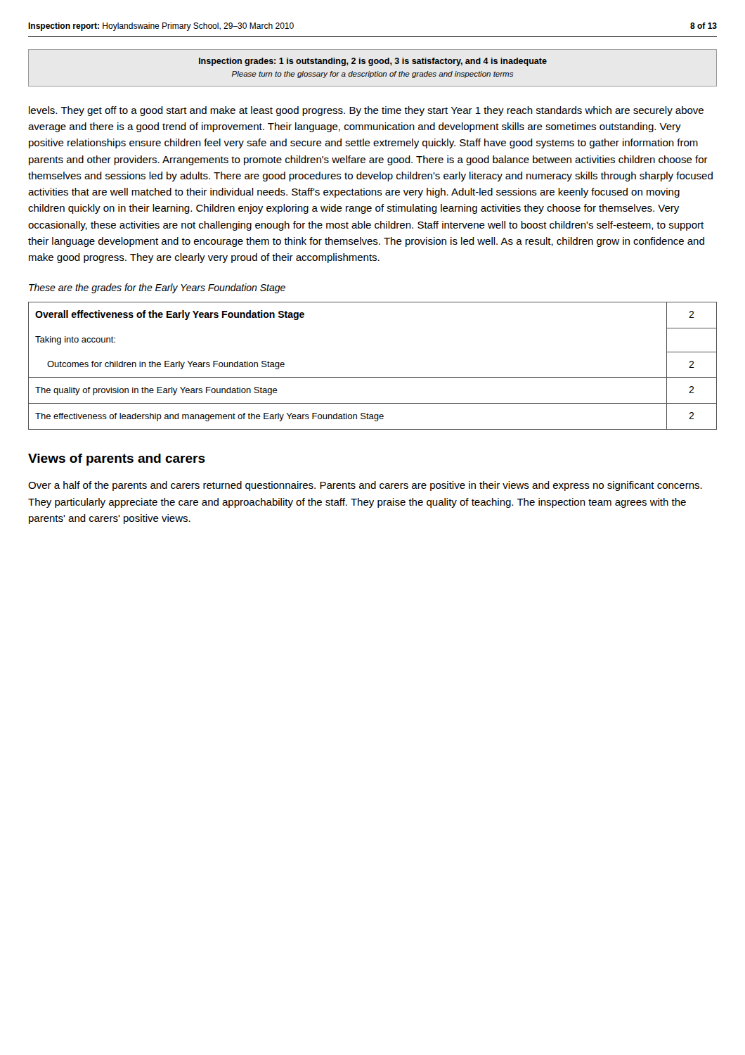Inspection report: Hoylandswaine Primary School, 29–30 March 2010
8 of 13
Inspection grades: 1 is outstanding, 2 is good, 3 is satisfactory, and 4 is inadequate
Please turn to the glossary for a description of the grades and inspection terms
levels. They get off to a good start and make at least good progress. By the time they start Year 1 they reach standards which are securely above average and there is a good trend of improvement. Their language, communication and development skills are sometimes outstanding. Very positive relationships ensure children feel very safe and secure and settle extremely quickly. Staff have good systems to gather information from parents and other providers. Arrangements to promote children's welfare are good. There is a good balance between activities children choose for themselves and sessions led by adults. There are good procedures to develop children's early literacy and numeracy skills through sharply focused activities that are well matched to their individual needs. Staff's expectations are very high. Adult-led sessions are keenly focused on moving children quickly on in their learning. Children enjoy exploring a wide range of stimulating learning activities they choose for themselves. Very occasionally, these activities are not challenging enough for the most able children. Staff intervene well to boost children's self-esteem, to support their language development and to encourage them to think for themselves. The provision is led well. As a result, children grow in confidence and make good progress. They are clearly very proud of their accomplishments.
These are the grades for the Early Years Foundation Stage
| Overall effectiveness of the Early Years Foundation Stage | 2 |
| Taking into account: | |
| Outcomes for children in the Early Years Foundation Stage | 2 |
| The quality of provision in the Early Years Foundation Stage | 2 |
| The effectiveness of leadership and management of the Early Years Foundation Stage | 2 |
Views of parents and carers
Over a half of the parents and carers returned questionnaires. Parents and carers are positive in their views and express no significant concerns. They particularly appreciate the care and approachability of the staff. They praise the quality of teaching. The inspection team agrees with the parents' and carers' positive views.